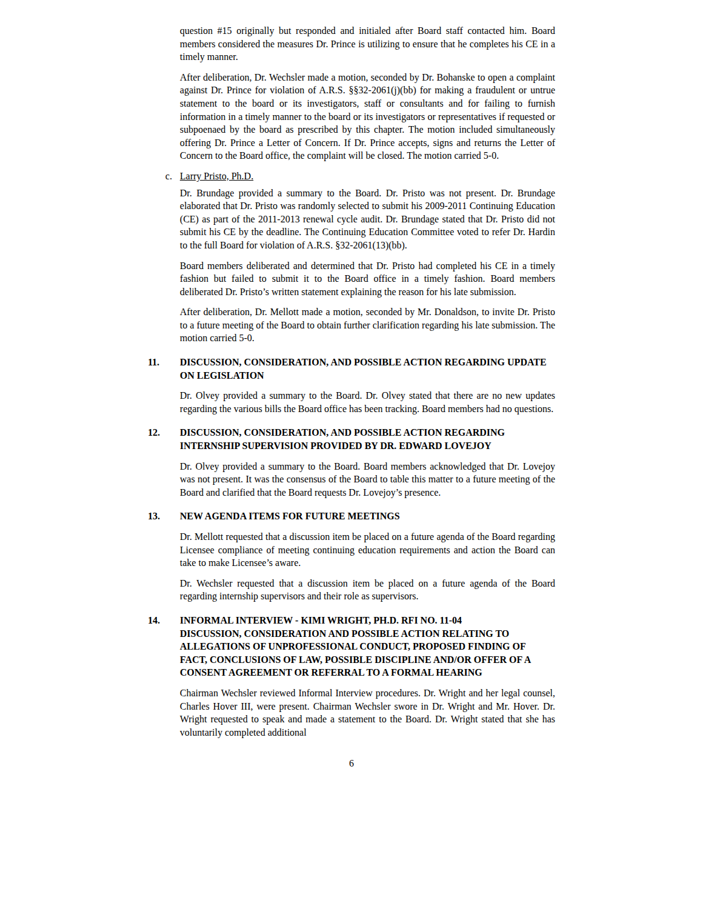question #15 originally but responded and initialed after Board staff contacted him. Board members considered the measures Dr. Prince is utilizing to ensure that he completes his CE in a timely manner.
After deliberation, Dr. Wechsler made a motion, seconded by Dr. Bohanske to open a complaint against Dr. Prince for violation of A.R.S. §§32-2061(j)(bb) for making a fraudulent or untrue statement to the board or its investigators, staff or consultants and for failing to furnish information in a timely manner to the board or its investigators or representatives if requested or subpoenaed by the board as prescribed by this chapter. The motion included simultaneously offering Dr. Prince a Letter of Concern. If Dr. Prince accepts, signs and returns the Letter of Concern to the Board office, the complaint will be closed. The motion carried 5-0.
c. Larry Pristo, Ph.D.
Dr. Brundage provided a summary to the Board. Dr. Pristo was not present. Dr. Brundage elaborated that Dr. Pristo was randomly selected to submit his 2009-2011 Continuing Education (CE) as part of the 2011-2013 renewal cycle audit. Dr. Brundage stated that Dr. Pristo did not submit his CE by the deadline. The Continuing Education Committee voted to refer Dr. Hardin to the full Board for violation of A.R.S. §32-2061(13)(bb).
Board members deliberated and determined that Dr. Pristo had completed his CE in a timely fashion but failed to submit it to the Board office in a timely fashion. Board members deliberated Dr. Pristo’s written statement explaining the reason for his late submission.
After deliberation, Dr. Mellott made a motion, seconded by Mr. Donaldson, to invite Dr. Pristo to a future meeting of the Board to obtain further clarification regarding his late submission. The motion carried 5-0.
11.
DISCUSSION, CONSIDERATION, AND POSSIBLE ACTION REGARDING UPDATE ON LEGISLATION
Dr. Olvey provided a summary to the Board. Dr. Olvey stated that there are no new updates regarding the various bills the Board office has been tracking. Board members had no questions.
12.
DISCUSSION, CONSIDERATION, AND POSSIBLE ACTION REGARDING INTERNSHIP SUPERVISION PROVIDED BY DR. EDWARD LOVEJOY
Dr. Olvey provided a summary to the Board. Board members acknowledged that Dr. Lovejoy was not present. It was the consensus of the Board to table this matter to a future meeting of the Board and clarified that the Board requests Dr. Lovejoy’s presence.
13.
NEW AGENDA ITEMS FOR FUTURE MEETINGS
Dr. Mellott requested that a discussion item be placed on a future agenda of the Board regarding Licensee compliance of meeting continuing education requirements and action the Board can take to make Licensee’s aware.
Dr. Wechsler requested that a discussion item be placed on a future agenda of the Board regarding internship supervisors and their role as supervisors.
14.
INFORMAL INTERVIEW - Kimi Wright, Ph.D. RFI NO. 11-04
DISCUSSION, CONSIDERATION AND POSSIBLE ACTION RELATING TO ALLEGATIONS OF UNPROFESSIONAL CONDUCT, PROPOSED FINDING OF FACT, CONCLUSIONS OF LAW, POSSIBLE DISCIPLINE AND/OR OFFER OF A CONSENT AGREEMENT OR REFERRAL TO A FORMAL HEARING
Chairman Wechsler reviewed Informal Interview procedures. Dr. Wright and her legal counsel, Charles Hover III, were present. Chairman Wechsler swore in Dr. Wright and Mr. Hover. Dr. Wright requested to speak and made a statement to the Board. Dr. Wright stated that she has voluntarily completed additional
6